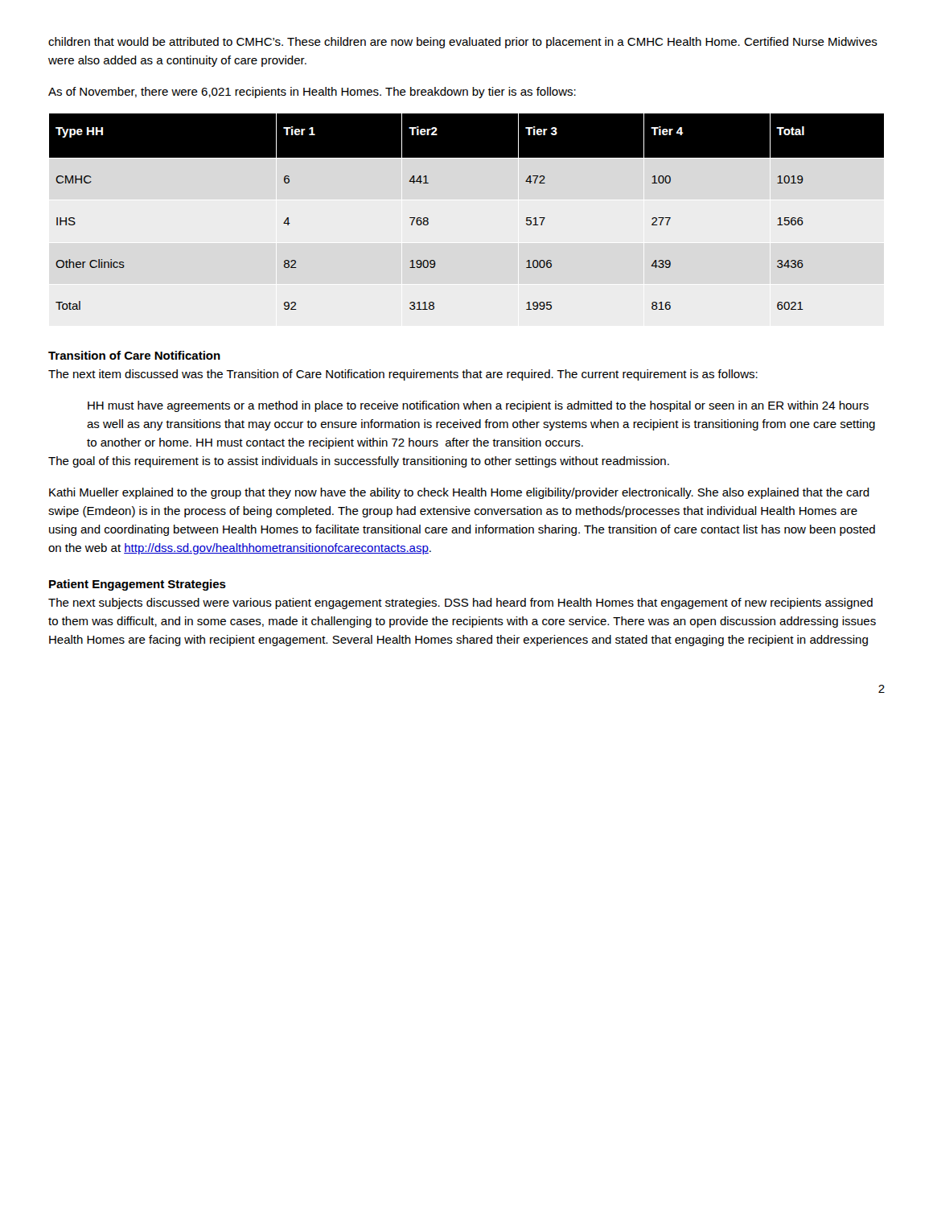children that would be attributed to CMHC’s. These children are now being evaluated prior to placement in a CMHC Health Home. Certified Nurse Midwives were also added as a continuity of care provider.
As of November, there were 6,021 recipients in Health Homes. The breakdown by tier is as follows:
| Type HH | Tier 1 | Tier2 | Tier 3 | Tier 4 | Total |
| --- | --- | --- | --- | --- | --- |
| CMHC | 6 | 441 | 472 | 100 | 1019 |
| IHS | 4 | 768 | 517 | 277 | 1566 |
| Other Clinics | 82 | 1909 | 1006 | 439 | 3436 |
| Total | 92 | 3118 | 1995 | 816 | 6021 |
Transition of Care Notification
The next item discussed was the Transition of Care Notification requirements that are required. The current requirement is as follows:
HH must have agreements or a method in place to receive notification when a recipient is admitted to the hospital or seen in an ER within 24 hours as well as any transitions that may occur to ensure information is received from other systems when a recipient is transitioning from one care setting to another or home. HH must contact the recipient within 72 hours after the transition occurs.
The goal of this requirement is to assist individuals in successfully transitioning to other settings without readmission.
Kathi Mueller explained to the group that they now have the ability to check Health Home eligibility/provider electronically. She also explained that the card swipe (Emdeon) is in the process of being completed. The group had extensive conversation as to methods/processes that individual Health Homes are using and coordinating between Health Homes to facilitate transitional care and information sharing. The transition of care contact list has now been posted on the web at http://dss.sd.gov/healthhometransitionofcarecontacts.asp.
Patient Engagement Strategies
The next subjects discussed were various patient engagement strategies. DSS had heard from Health Homes that engagement of new recipients assigned to them was difficult, and in some cases, made it challenging to provide the recipients with a core service. There was an open discussion addressing issues Health Homes are facing with recipient engagement. Several Health Homes shared their experiences and stated that engaging the recipient in addressing
2